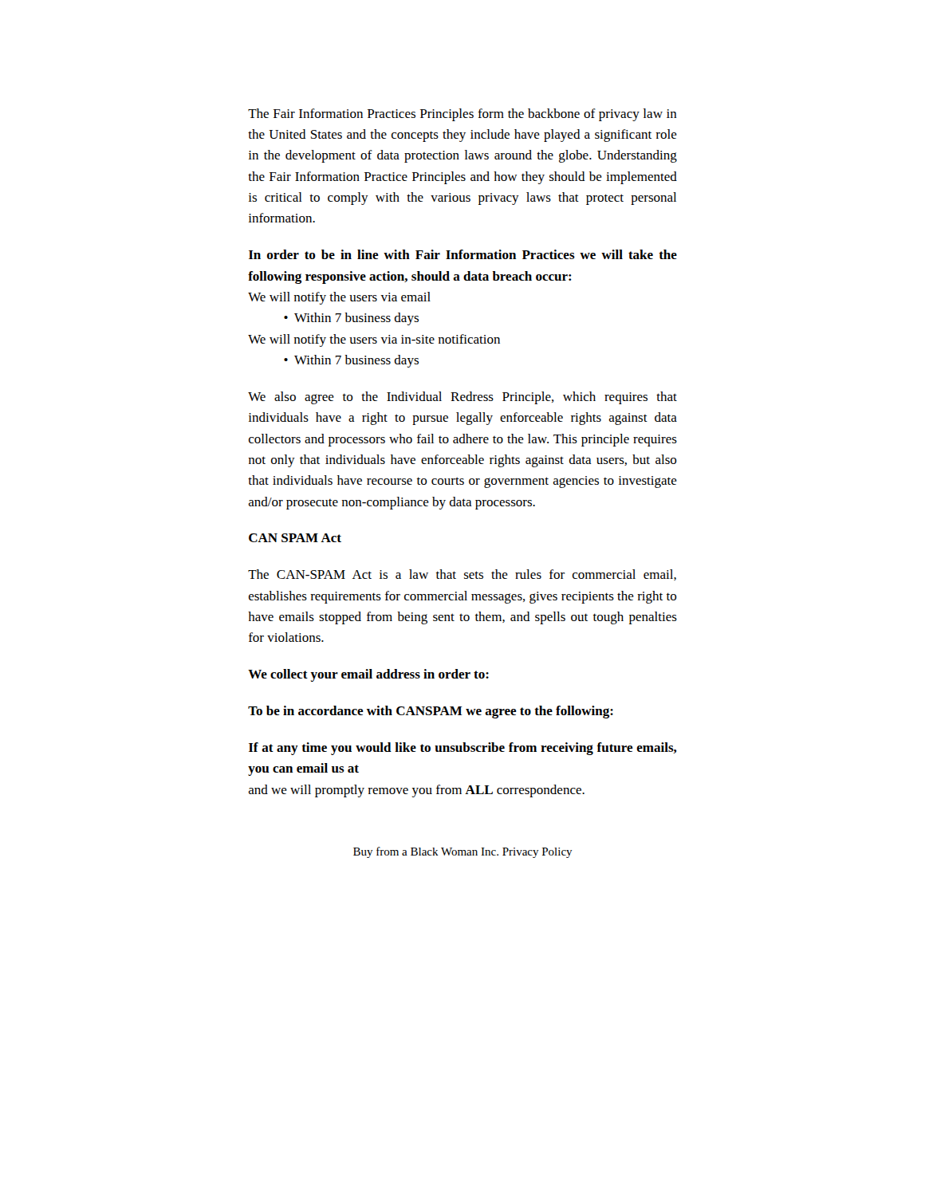The Fair Information Practices Principles form the backbone of privacy law in the United States and the concepts they include have played a significant role in the development of data protection laws around the globe. Understanding the Fair Information Practice Principles and how they should be implemented is critical to comply with the various privacy laws that protect personal information.
In order to be in line with Fair Information Practices we will take the following responsive action, should a data breach occur:
We will notify the users via email
Within 7 business days
We will notify the users via in-site notification
Within 7 business days
We also agree to the Individual Redress Principle, which requires that individuals have a right to pursue legally enforceable rights against data collectors and processors who fail to adhere to the law. This principle requires not only that individuals have enforceable rights against data users, but also that individuals have recourse to courts or government agencies to investigate and/or prosecute non-compliance by data processors.
CAN SPAM Act
The CAN-SPAM Act is a law that sets the rules for commercial email, establishes requirements for commercial messages, gives recipients the right to have emails stopped from being sent to them, and spells out tough penalties for violations.
We collect your email address in order to:
To be in accordance with CANSPAM we agree to the following:
If at any time you would like to unsubscribe from receiving future emails, you can email us at
and we will promptly remove you from ALL correspondence.
Buy from a Black Woman Inc. Privacy Policy